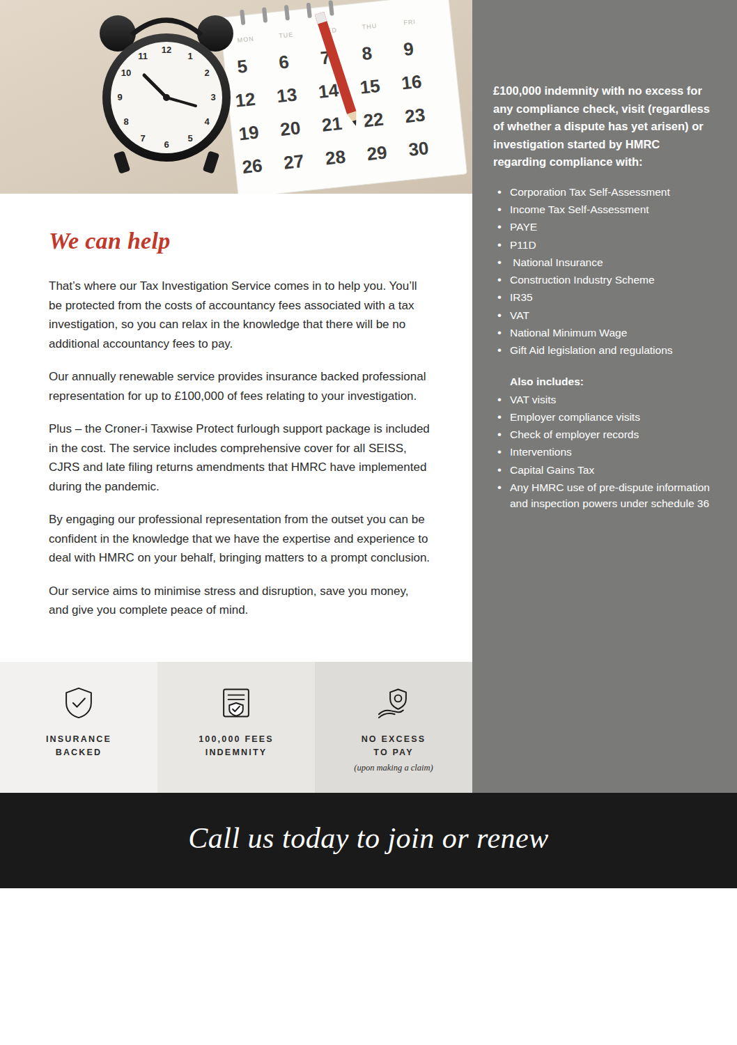MON TUE WED THU FRI 5 6 7 8 9 12 13 14 15 16 19 20 21 22 23 26 27 28 29 30 12 1 2 3 4 5 6 7 8 9 10 11
£100,000 indemnity with no excess for any compliance check, visit (regardless of whether a dispute has yet arisen) or investigation started by HMRC regarding compliance with:
Corporation Tax Self-Assessment
Income Tax Self-Assessment
PAYE
P11D
National Insurance
Construction Industry Scheme
IR35
VAT
National Minimum Wage
Gift Aid legislation and regulations
Also includes:
VAT visits
Employer compliance visits
Check of employer records
Interventions
Capital Gains Tax
Any HMRC use of pre-dispute information and inspection powers under schedule 36
We can help
That’s where our Tax Investigation Service comes in to help you. You’ll be protected from the costs of accountancy fees associated with a tax investigation, so you can relax in the knowledge that there will be no additional accountancy fees to pay.
Our annually renewable service provides insurance backed professional representation for up to £100,000 of fees relating to your investigation.
Plus – the Croner-i Taxwise Protect furlough support package is included in the cost. The service includes comprehensive cover for all SEISS, CJRS and late filing returns amendments that HMRC have implemented during the pandemic.
By engaging our professional representation from the outset you can be confident in the knowledge that we have the expertise and experience to deal with HMRC on your behalf, bringing matters to a prompt conclusion.
Our service aims to minimise stress and disruption, save you money, and give you complete peace of mind.
Insurance
Backed
100,000 Fees
Indemnity
No Excess
To Pay
(upon making a claim)
Call us today to join or renew